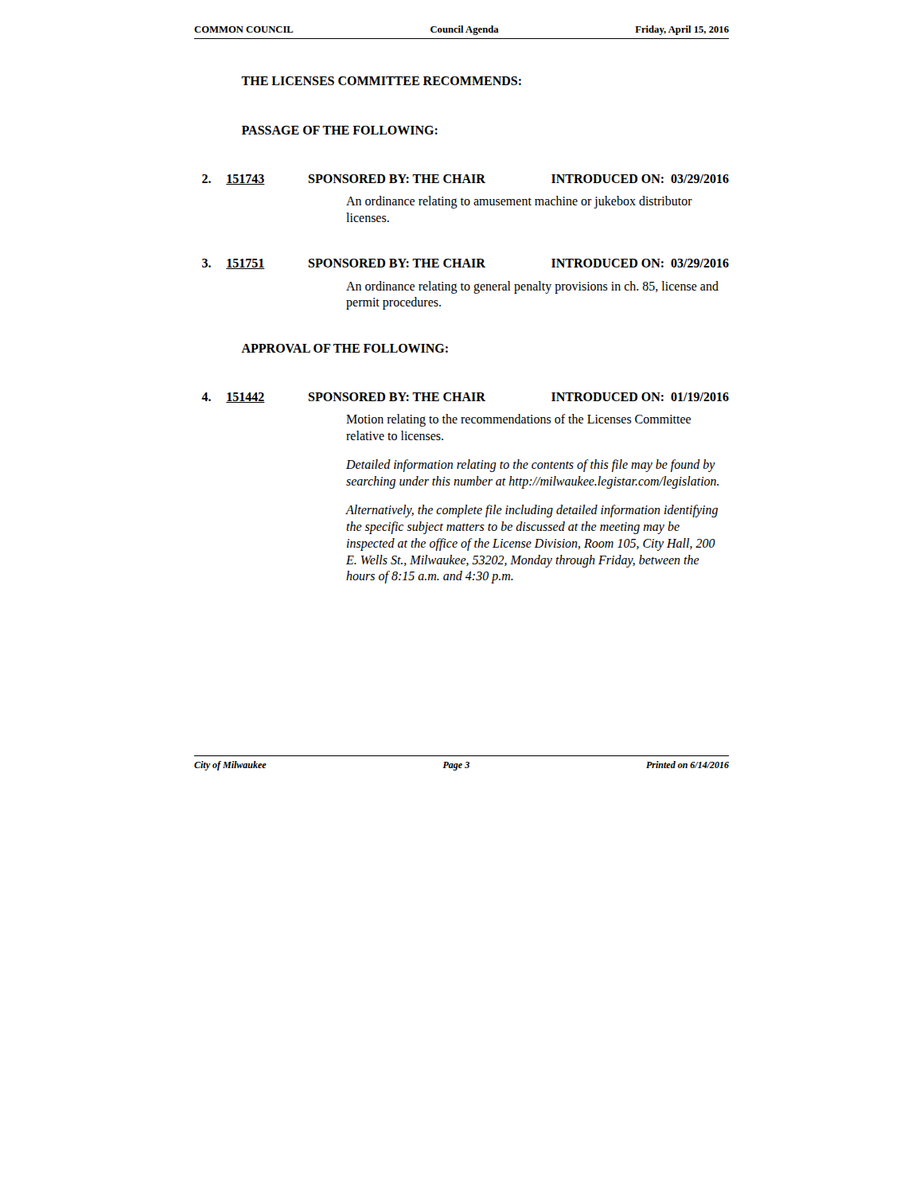COMMON COUNCIL
Council Agenda
Friday, April 15, 2016
THE LICENSES COMMITTEE RECOMMENDS:
PASSAGE OF THE FOLLOWING:
2.
151743
SPONSORED BY: THE CHAIR
INTRODUCED ON: 03/29/2016
An ordinance relating to amusement machine or jukebox distributor licenses.
3.
151751
SPONSORED BY: THE CHAIR
INTRODUCED ON: 03/29/2016
An ordinance relating to general penalty provisions in ch. 85, license and permit procedures.
APPROVAL OF THE FOLLOWING:
4.
151442
SPONSORED BY: THE CHAIR
INTRODUCED ON: 01/19/2016
Motion relating to the recommendations of the Licenses Committee relative to licenses.
Detailed information relating to the contents of this file may be found by searching under this number at http://milwaukee.legistar.com/legislation.
Alternatively, the complete file including detailed information identifying the specific subject matters to be discussed at the meeting may be inspected at the office of the License Division, Room 105, City Hall, 200 E. Wells St., Milwaukee, 53202, Monday through Friday, between the hours of 8:15 a.m. and 4:30 p.m.
City of Milwaukee
Page 3
Printed on 6/14/2016